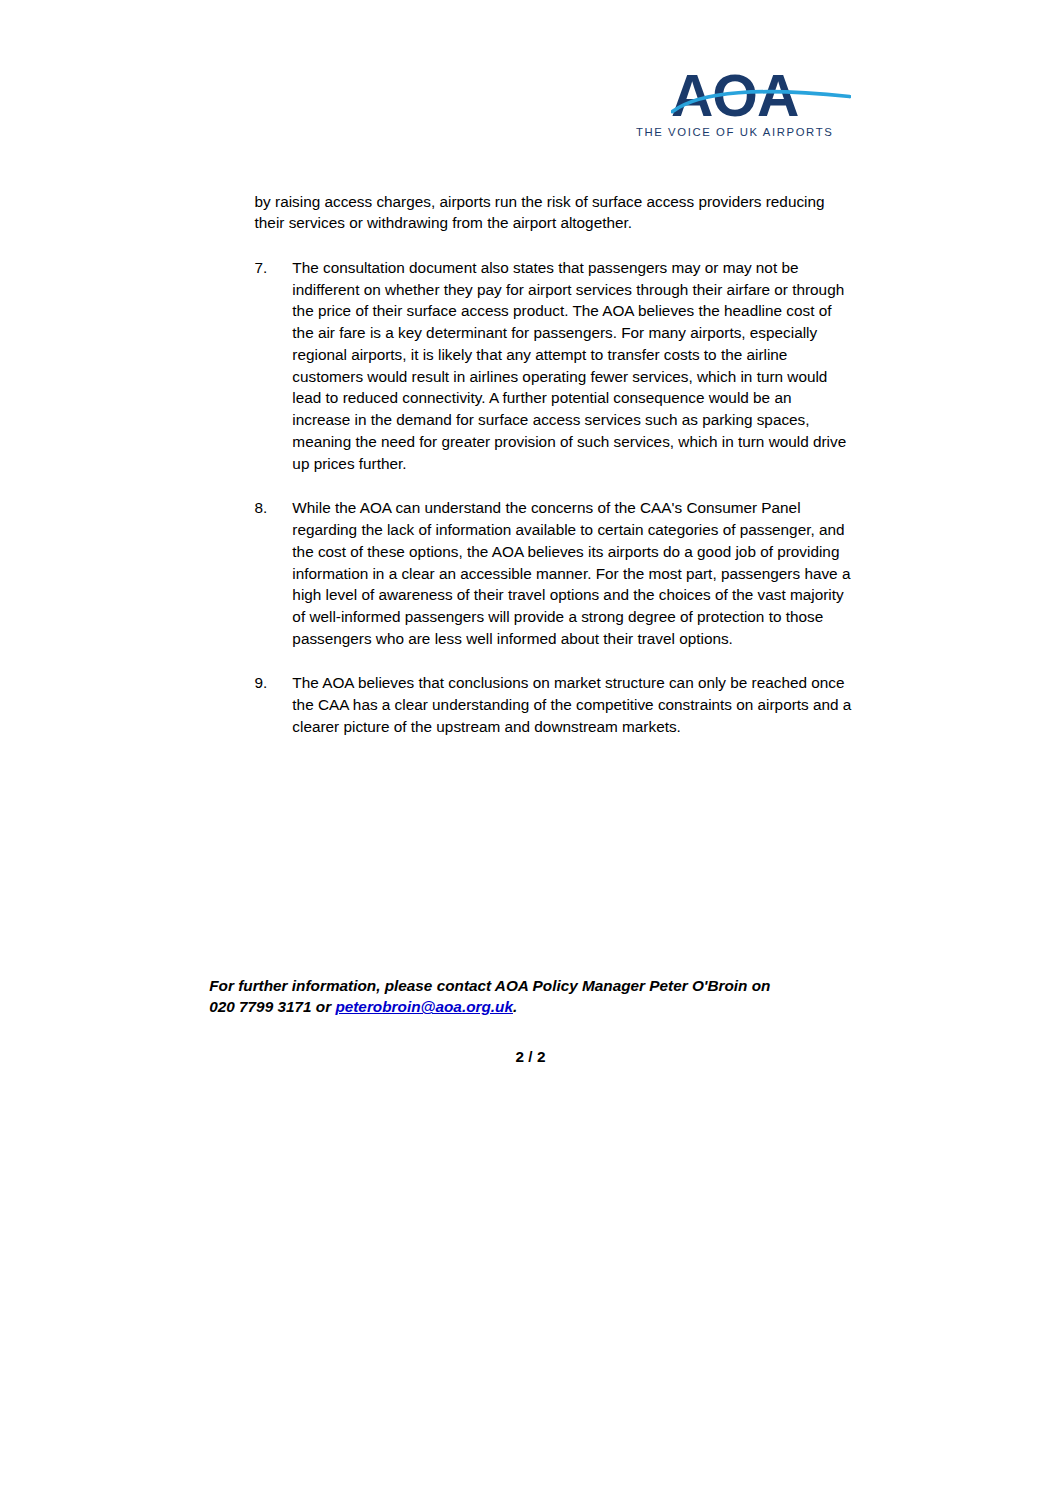AOA
The Voice of UK Airports
by raising access charges, airports run the risk of surface access providers reducing their services or withdrawing from the airport altogether.
The consultation document also states that passengers may or may not be indifferent on whether they pay for airport services through their airfare or through the price of their surface access product. The AOA believes the headline cost of the air fare is a key determinant for passengers. For many airports, especially regional airports, it is likely that any attempt to transfer costs to the airline customers would result in airlines operating fewer services, which in turn would lead to reduced connectivity. A further potential consequence would be an increase in the demand for surface access services such as parking spaces, meaning the need for greater provision of such services, which in turn would drive up prices further.
While the AOA can understand the concerns of the CAA's Consumer Panel regarding the lack of information available to certain categories of passenger, and the cost of these options, the AOA believes its airports do a good job of providing information in a clear an accessible manner. For the most part, passengers have a high level of awareness of their travel options and the choices of the vast majority of well-informed passengers will provide a strong degree of protection to those passengers who are less well informed about their travel options.
The AOA believes that conclusions on market structure can only be reached once the CAA has a clear understanding of the competitive constraints on airports and a clearer picture of the upstream and downstream markets.
For further information, please contact AOA Policy Manager Peter O'Broin on
020 7799 3171 or peterobroin@aoa.org.uk.
2 / 2